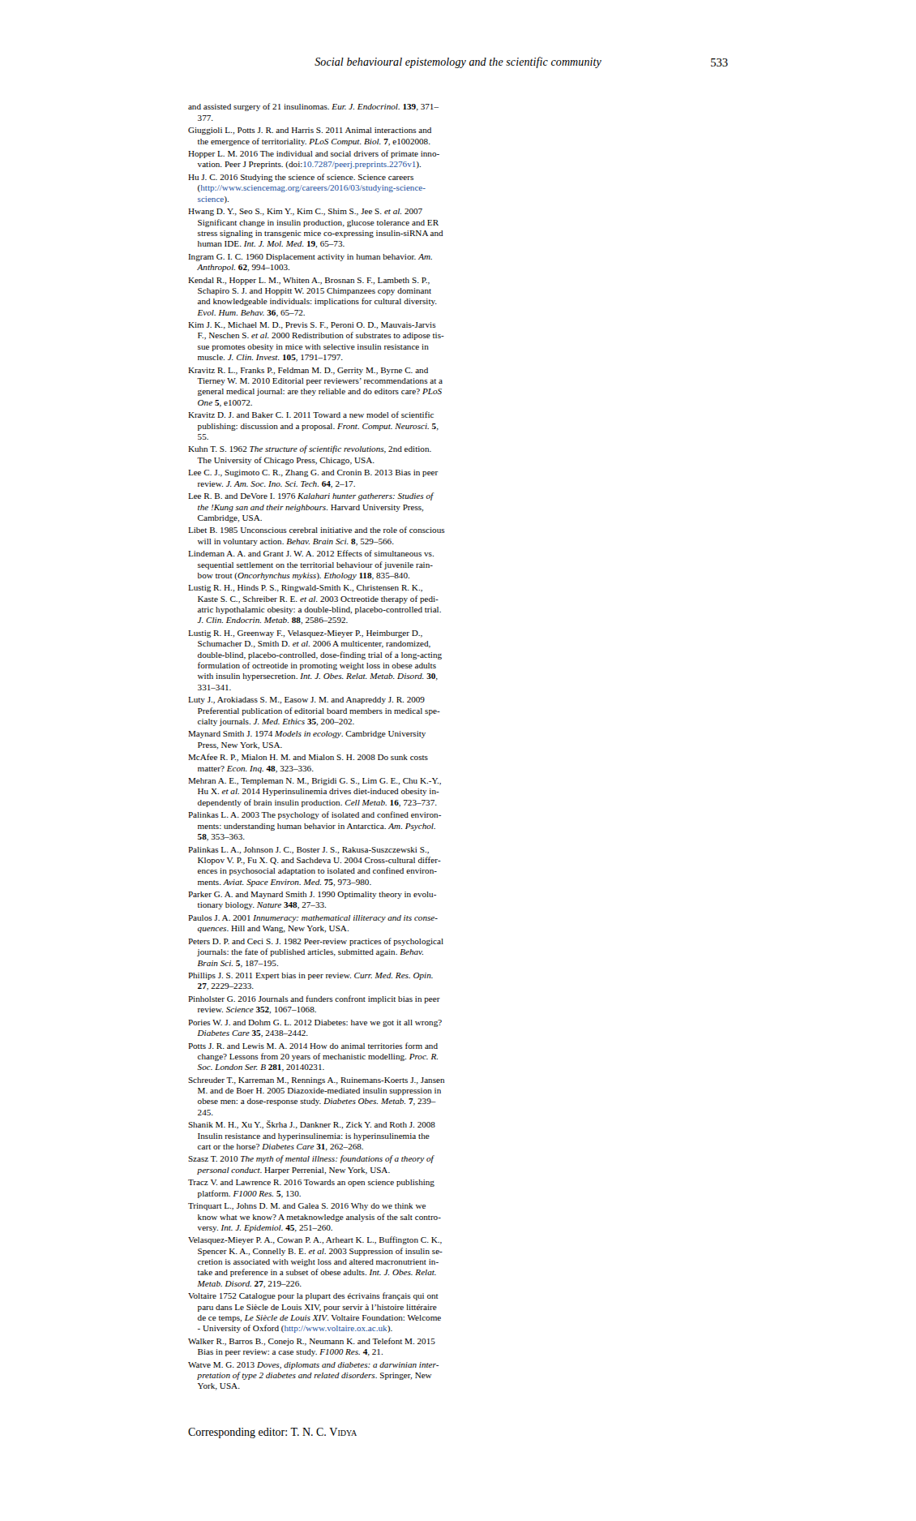Social behavioural epistemology and the scientific community 533
and assisted surgery of 21 insulinomas. Eur. J. Endocrinol. 139, 371–377.
Giuggioli L., Potts J. R. and Harris S. 2011 Animal interactions and the emergence of territoriality. PLoS Comput. Biol. 7, e1002008.
Hopper L. M. 2016 The individual and social drivers of primate innovation. Peer J Preprints. (doi:10.7287/peerj.preprints.2276v1).
Hu J. C. 2016 Studying the science of science. Science careers (http://www.sciencemag.org/careers/2016/03/studying-science-science).
Hwang D. Y., Seo S., Kim Y., Kim C., Shim S., Jee S. et al. 2007 Significant change in insulin production, glucose tolerance and ER stress signaling in transgenic mice co-expressing insulin-siRNA and human IDE. Int. J. Mol. Med. 19, 65–73.
Ingram G. I. C. 1960 Displacement activity in human behavior. Am. Anthropol. 62, 994–1003.
Kendal R., Hopper L. M., Whiten A., Brosnan S. F., Lambeth S. P., Schapiro S. J. and Hoppitt W. 2015 Chimpanzees copy dominant and knowledgeable individuals: implications for cultural diversity. Evol. Hum. Behav. 36, 65–72.
Kim J. K., Michael M. D., Previs S. F., Peroni O. D., Mauvais-Jarvis F., Neschen S. et al. 2000 Redistribution of substrates to adipose tissue promotes obesity in mice with selective insulin resistance in muscle. J. Clin. Invest. 105, 1791–1797.
Kravitz R. L., Franks P., Feldman M. D., Gerrity M., Byrne C. and Tierney W. M. 2010 Editorial peer reviewers’ recommendations at a general medical journal: are they reliable and do editors care? PLoS One 5, e10072.
Kravitz D. J. and Baker C. I. 2011 Toward a new model of scientific publishing: discussion and a proposal. Front. Comput. Neurosci. 5, 55.
Kuhn T. S. 1962 The structure of scientific revolutions, 2nd edition. The University of Chicago Press, Chicago, USA.
Lee C. J., Sugimoto C. R., Zhang G. and Cronin B. 2013 Bias in peer review. J. Am. Soc. Ino. Sci. Tech. 64, 2–17.
Lee R. B. and DeVore I. 1976 Kalahari hunter gatherers: Studies of the !Kung san and their neighbours. Harvard University Press, Cambridge, USA.
Libet B. 1985 Unconscious cerebral initiative and the role of conscious will in voluntary action. Behav. Brain Sci. 8, 529–566.
Lindeman A. A. and Grant J. W. A. 2012 Effects of simultaneous vs. sequential settlement on the territorial behaviour of juvenile rainbow trout (Oncorhynchus mykiss). Ethology 118, 835–840.
Lustig R. H., Hinds P. S., Ringwald-Smith K., Christensen R. K., Kaste S. C., Schreiber R. E. et al. 2003 Octreotide therapy of pediatric hypothalamic obesity: a double-blind, placebo-controlled trial. J. Clin. Endocrin. Metab. 88, 2586–2592.
Lustig R. H., Greenway F., Velasquez-Mieyer P., Heimburger D., Schumacher D., Smith D. et al. 2006 A multicenter, randomized, double-blind, placebo-controlled, dose-finding trial of a long-acting formulation of octreotide in promoting weight loss in obese adults with insulin hypersecretion. Int. J. Obes. Relat. Metab. Disord. 30, 331–341.
Luty J., Arokiadass S. M., Easow J. M. and Anapreddy J. R. 2009 Preferential publication of editorial board members in medical specialty journals. J. Med. Ethics 35, 200–202.
Maynard Smith J. 1974 Models in ecology. Cambridge University Press, New York, USA.
McAfee R. P., Mialon H. M. and Mialon S. H. 2008 Do sunk costs matter? Econ. Inq. 48, 323–336.
Mehran A. E., Templeman N. M., Brigidi G. S., Lim G. E., Chu K.-Y., Hu X. et al. 2014 Hyperinsulinemia drives diet-induced obesity independently of brain insulin production. Cell Metab. 16, 723–737.
Palinkas L. A. 2003 The psychology of isolated and confined environments: understanding human behavior in Antarctica. Am. Psychol. 58, 353–363.
Palinkas L. A., Johnson J. C., Boster J. S., Rakusa-Suszczewski S., Klopov V. P., Fu X. Q. and Sachdeva U. 2004 Cross-cultural differences in psychosocial adaptation to isolated and confined environments. Aviat. Space Environ. Med. 75, 973–980.
Parker G. A. and Maynard Smith J. 1990 Optimality theory in evolutionary biology. Nature 348, 27–33.
Paulos J. A. 2001 Innumeracy: mathematical illiteracy and its consequences. Hill and Wang, New York, USA.
Peters D. P. and Ceci S. J. 1982 Peer-review practices of psychological journals: the fate of published articles, submitted again. Behav. Brain Sci. 5, 187–195.
Phillips J. S. 2011 Expert bias in peer review. Curr. Med. Res. Opin. 27, 2229–2233.
Pinholster G. 2016 Journals and funders confront implicit bias in peer review. Science 352, 1067–1068.
Pories W. J. and Dohm G. L. 2012 Diabetes: have we got it all wrong? Diabetes Care 35, 2438–2442.
Potts J. R. and Lewis M. A. 2014 How do animal territories form and change? Lessons from 20 years of mechanistic modelling. Proc. R. Soc. London Ser. B 281, 20140231.
Schreuder T., Karreman M., Rennings A., Ruinemans-Koerts J., Jansen M. and de Boer H. 2005 Diazoxide-mediated insulin suppression in obese men: a dose-response study. Diabetes Obes. Metab. 7, 239–245.
Shanik M. H., Xu Y., Škrha J., Dankner R., Zick Y. and Roth J. 2008 Insulin resistance and hyperinsulinemia: is hyperinsulinemia the cart or the horse? Diabetes Care 31, 262–268.
Szasz T. 2010 The myth of mental illness: foundations of a theory of personal conduct. Harper Perrenial, New York, USA.
Tracz V. and Lawrence R. 2016 Towards an open science publishing platform. F1000 Res. 5, 130.
Trinquart L., Johns D. M. and Galea S. 2016 Why do we think we know what we know? A metaknowledge analysis of the salt controversy. Int. J. Epidemiol. 45, 251–260.
Velasquez-Mieyer P. A., Cowan P. A., Arheart K. L., Buffington C. K., Spencer K. A., Connelly B. E. et al. 2003 Suppression of insulin secretion is associated with weight loss and altered macronutrient intake and preference in a subset of obese adults. Int. J. Obes. Relat. Metab. Disord. 27, 219–226.
Voltaire 1752 Catalogue pour la plupart des écrivains français qui ont paru dans Le Siècle de Louis XIV, pour servir à l’histoire littéraire de ce temps, Le Siècle de Louis XIV. Voltaire Foundation: Welcome - University of Oxford (http://www.voltaire.ox.ac.uk).
Walker R., Barros B., Conejo R., Neumann K. and Telefont M. 2015 Bias in peer review: a case study. F1000 Res. 4, 21.
Watve M. G. 2013 Doves, diplomats and diabetes: a darwinian interpretation of type 2 diabetes and related disorders. Springer, New York, USA.
Corresponding editor: T. N. C. Vidya